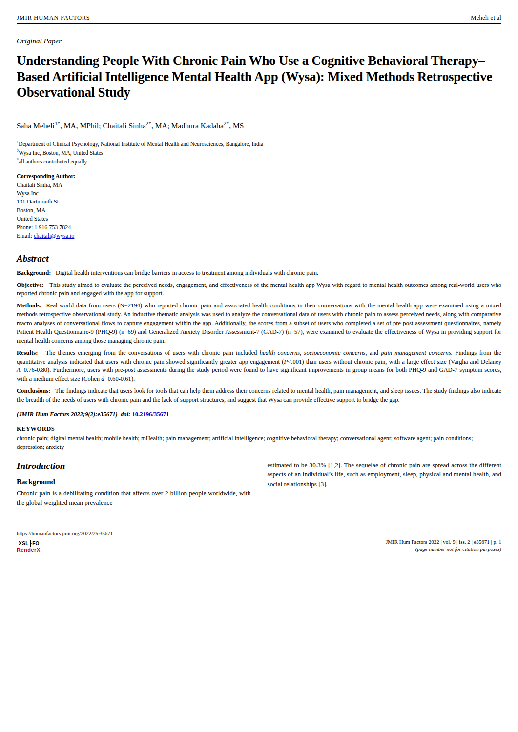JMIR HUMAN FACTORS Meheli et al
Original Paper
Understanding People With Chronic Pain Who Use a Cognitive Behavioral Therapy–Based Artificial Intelligence Mental Health App (Wysa): Mixed Methods Retrospective Observational Study
Saha Meheli1*, MA, MPhil; Chaitali Sinha2*, MA; Madhura Kadaba2*, MS
1Department of Clinical Psychology, National Institute of Mental Health and Neurosciences, Bangalore, India
2Wysa Inc, Boston, MA, United States
*all authors contributed equally
Corresponding Author:
Chaitali Sinha, MA
Wysa Inc
131 Dartmouth St
Boston, MA
United States
Phone: 1 916 753 7824
Email: chaitali@wysa.io
Abstract
Background: Digital health interventions can bridge barriers in access to treatment among individuals with chronic pain.
Objective: This study aimed to evaluate the perceived needs, engagement, and effectiveness of the mental health app Wysa with regard to mental health outcomes among real-world users who reported chronic pain and engaged with the app for support.
Methods: Real-world data from users (N=2194) who reported chronic pain and associated health conditions in their conversations with the mental health app were examined using a mixed methods retrospective observational study. An inductive thematic analysis was used to analyze the conversational data of users with chronic pain to assess perceived needs, along with comparative macro-analyses of conversational flows to capture engagement within the app. Additionally, the scores from a subset of users who completed a set of pre-post assessment questionnaires, namely Patient Health Questionnaire-9 (PHQ-9) (n=69) and Generalized Anxiety Disorder Assessment-7 (GAD-7) (n=57), were examined to evaluate the effectiveness of Wysa in providing support for mental health concerns among those managing chronic pain.
Results: The themes emerging from the conversations of users with chronic pain included health concerns, socioeconomic concerns, and pain management concerns. Findings from the quantitative analysis indicated that users with chronic pain showed significantly greater app engagement (P<.001) than users without chronic pain, with a large effect size (Vargha and Delaney A=0.76-0.80). Furthermore, users with pre-post assessments during the study period were found to have significant improvements in group means for both PHQ-9 and GAD-7 symptom scores, with a medium effect size (Cohen d=0.60-0.61).
Conclusions: The findings indicate that users look for tools that can help them address their concerns related to mental health, pain management, and sleep issues. The study findings also indicate the breadth of the needs of users with chronic pain and the lack of support structures, and suggest that Wysa can provide effective support to bridge the gap.
(JMIR Hum Factors 2022;9(2):e35671) doi: 10.2196/35671
KEYWORDS
chronic pain; digital mental health; mobile health; mHealth; pain management; artificial intelligence; cognitive behavioral therapy; conversational agent; software agent; pain conditions; depression; anxiety
Introduction
Background
Chronic pain is a debilitating condition that affects over 2 billion people worldwide, with the global weighted mean prevalence
estimated to be 30.3% [1,2]. The sequelae of chronic pain are spread across the different aspects of an individual’s life, such as employment, sleep, physical and mental health, and social relationships [3].
https://humanfactors.jmir.org/2022/2/e35671
XSL·FO
RenderX
JMIR Hum Factors 2022 | vol. 9 | iss. 2 | e35671 | p. 1
(page number not for citation purposes)